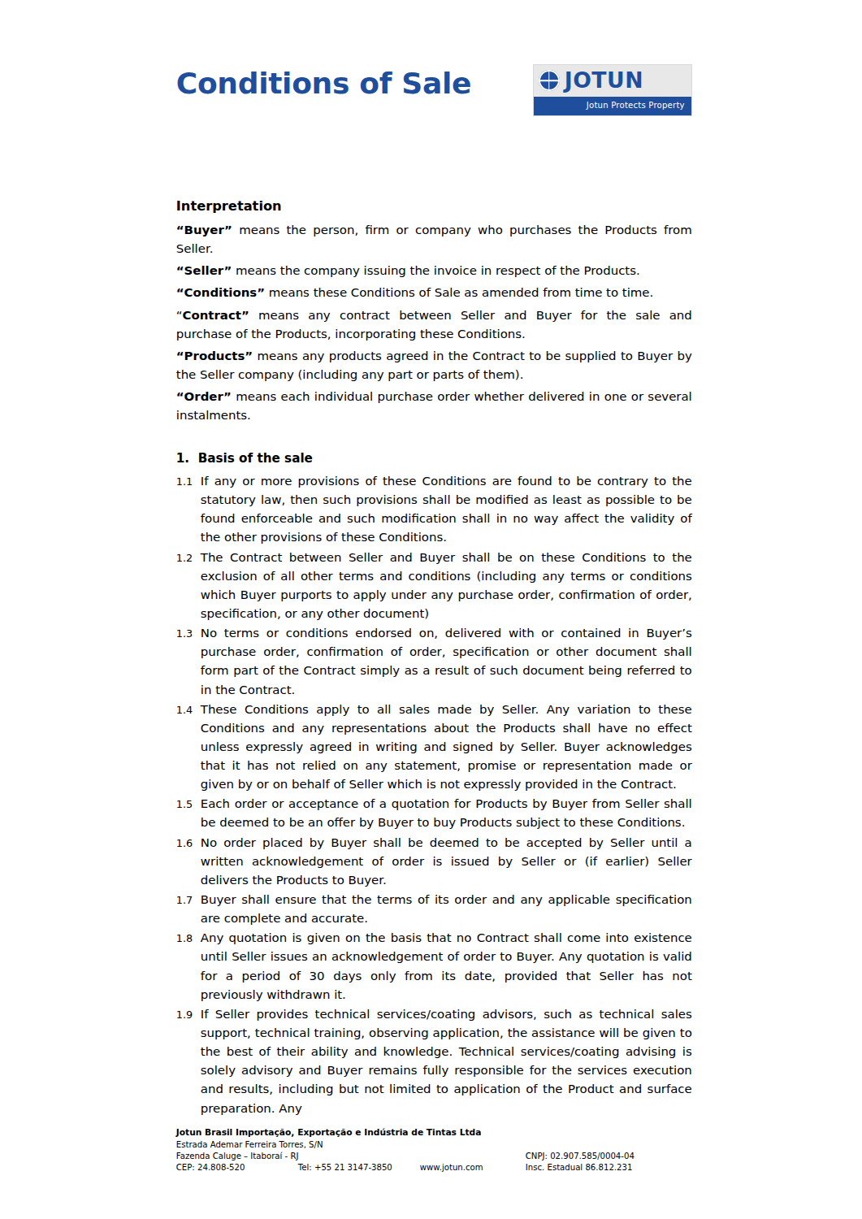Conditions of Sale
JOTUN
Jotun Protects Property
Interpretation
“Buyer” means the person, firm or company who purchases the Products from Seller.
“Seller” means the company issuing the invoice in respect of the Products.
“Conditions” means these Conditions of Sale as amended from time to time.
“Contract” means any contract between Seller and Buyer for the sale and purchase of the Products, incorporating these Conditions.
“Products” means any products agreed in the Contract to be supplied to Buyer by the Seller company (including any part or parts of them).
“Order” means each individual purchase order whether delivered in one or several instalments.
1. Basis of the sale
1.1 If any or more provisions of these Conditions are found to be contrary to the statutory law, then such provisions shall be modified as least as possible to be found enforceable and such modification shall in no way affect the validity of the other provisions of these Conditions.
1.2 The Contract between Seller and Buyer shall be on these Conditions to the exclusion of all other terms and conditions (including any terms or conditions which Buyer purports to apply under any purchase order, confirmation of order, specification, or any other document)
1.3 No terms or conditions endorsed on, delivered with or contained in Buyer’s purchase order, confirmation of order, specification or other document shall form part of the Contract simply as a result of such document being referred to in the Contract.
1.4 These Conditions apply to all sales made by Seller. Any variation to these Conditions and any representations about the Products shall have no effect unless expressly agreed in writing and signed by Seller. Buyer acknowledges that it has not relied on any statement, promise or representation made or given by or on behalf of Seller which is not expressly provided in the Contract.
1.5 Each order or acceptance of a quotation for Products by Buyer from Seller shall be deemed to be an offer by Buyer to buy Products subject to these Conditions.
1.6 No order placed by Buyer shall be deemed to be accepted by Seller until a written acknowledgement of order is issued by Seller or (if earlier) Seller delivers the Products to Buyer.
1.7 Buyer shall ensure that the terms of its order and any applicable specification are complete and accurate.
1.8 Any quotation is given on the basis that no Contract shall come into existence until Seller issues an acknowledgement of order to Buyer. Any quotation is valid for a period of 30 days only from its date, provided that Seller has not previously withdrawn it.
1.9 If Seller provides technical services/coating advisors, such as technical sales support, technical training, observing application, the assistance will be given to the best of their ability and knowledge. Technical services/coating advising is solely advisory and Buyer remains fully responsible for the services execution and results, including but not limited to application of the Product and surface preparation. Any
Jotun Brasil Importação, Exportação e Indústria de Tintas Ltda
Estrada Ademar Ferreira Torres, S/N
Fazenda Caluge – Itaboraí - RJ
CNPJ: 02.907.585/0004-04
CEP: 24.808-520
Tel: +55 21 3147-3850
www.jotun.com
Insc. Estadual 86.812.231